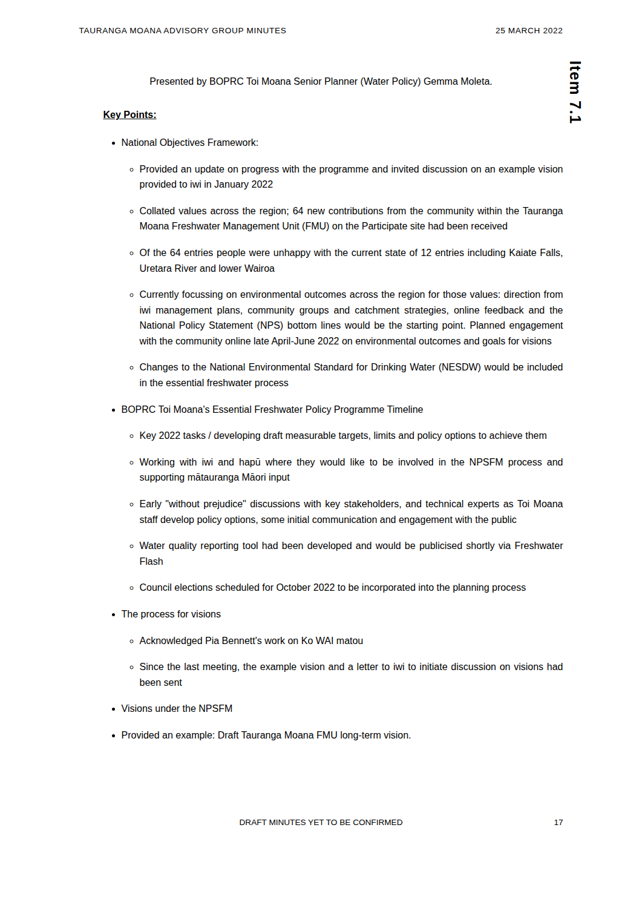TAURANGA MOANA ADVISORY GROUP MINUTES 25 MARCH 2022
Item 7.1
Presented by BOPRC Toi Moana Senior Planner (Water Policy) Gemma Moleta.
Key Points:
National Objectives Framework:
Provided an update on progress with the programme and invited discussion on an example vision provided to iwi in January 2022
Collated values across the region; 64 new contributions from the community within the Tauranga Moana Freshwater Management Unit (FMU) on the Participate site had been received
Of the 64 entries people were unhappy with the current state of 12 entries including Kaiate Falls, Uretara River and lower Wairoa
Currently focussing on environmental outcomes across the region for those values: direction from iwi management plans, community groups and catchment strategies, online feedback and the National Policy Statement (NPS) bottom lines would be the starting point. Planned engagement with the community online late April-June 2022 on environmental outcomes and goals for visions
Changes to the National Environmental Standard for Drinking Water (NESDW) would be included in the essential freshwater process
BOPRC Toi Moana's Essential Freshwater Policy Programme Timeline
Key 2022 tasks / developing draft measurable targets, limits and policy options to achieve them
Working with iwi and hapū where they would like to be involved in the NPSFM process and supporting mātauranga Māori input
Early "without prejudice" discussions with key stakeholders, and technical experts as Toi Moana staff develop policy options, some initial communication and engagement with the public
Water quality reporting tool had been developed and would be publicised shortly via Freshwater Flash
Council elections scheduled for October 2022 to be incorporated into the planning process
The process for visions
Acknowledged Pia Bennett's work on Ko WAI matou
Since the last meeting, the example vision and a letter to iwi to initiate discussion on visions had been sent
Visions under the NPSFM
Provided an example: Draft Tauranga Moana FMU long-term vision.
DRAFT MINUTES YET TO BE CONFIRMED 17